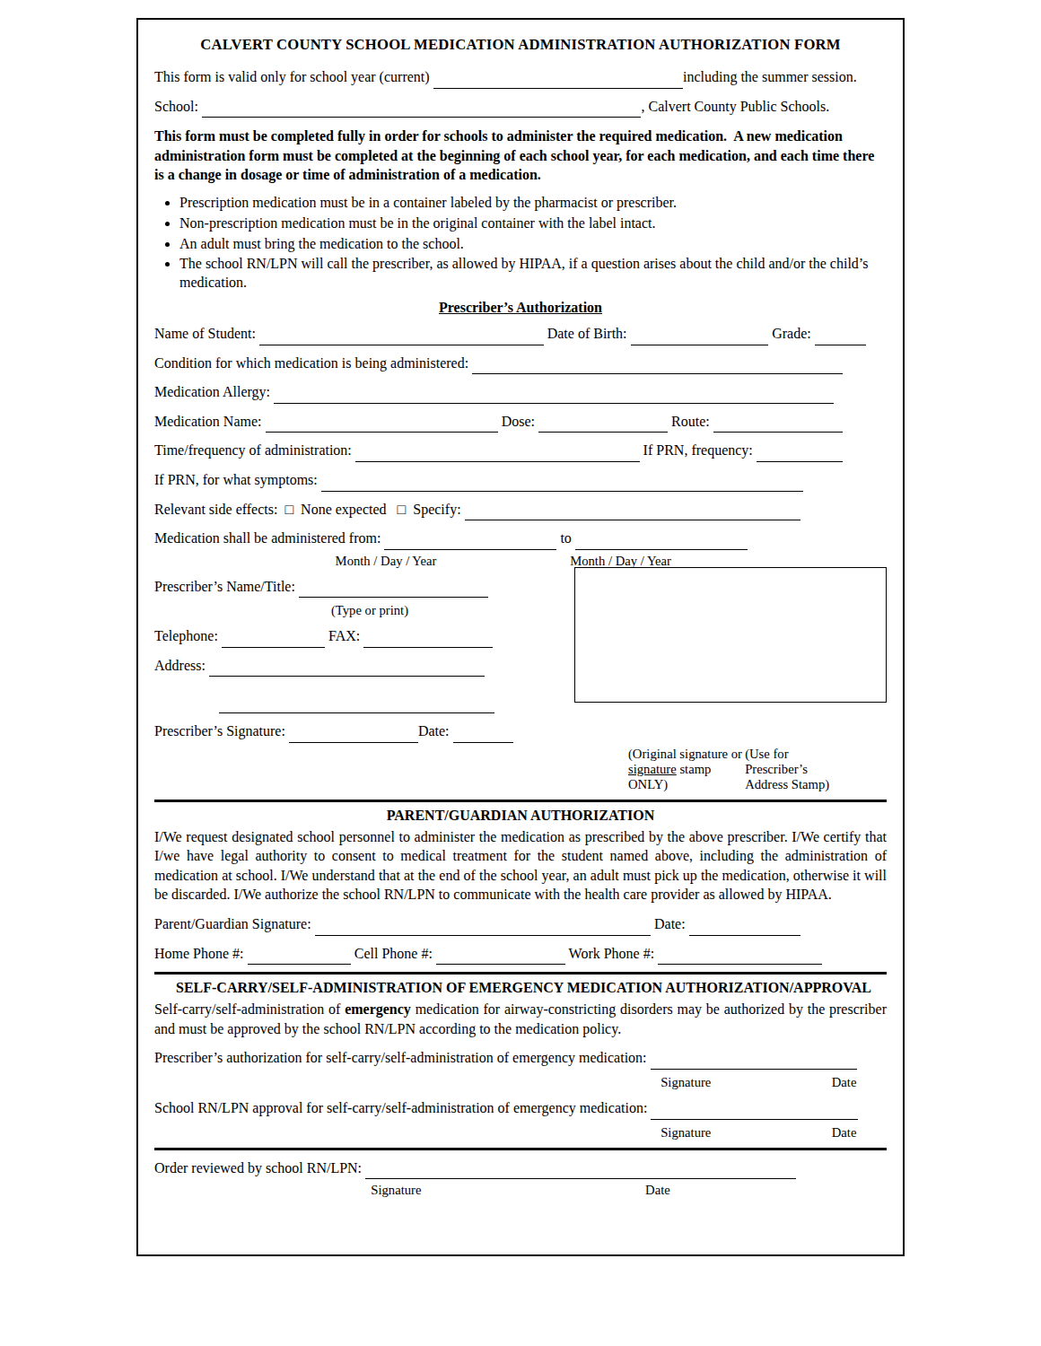CALVERT COUNTY SCHOOL MEDICATION ADMINISTRATION AUTHORIZATION FORM
This form is valid only for school year (current) including the summer session.
School: , Calvert County Public Schools.
This form must be completed fully in order for schools to administer the required medication. A new medication administration form must be completed at the beginning of each school year, for each medication, and each time there is a change in dosage or time of administration of a medication.
Prescription medication must be in a container labeled by the pharmacist or prescriber.
Non-prescription medication must be in the original container with the label intact.
An adult must bring the medication to the school.
The school RN/LPN will call the prescriber, as allowed by HIPAA, if a question arises about the child and/or the child’s medication.
Prescriber’s Authorization
Name of Student: Date of Birth: Grade:
Condition for which medication is being administered:
Medication Allergy:
Medication Name: Dose: Route:
Time/frequency of administration: If PRN, frequency:
If PRN, for what symptoms:
Relevant side effects: □ None expected □ Specify:
Medication shall be administered from: to
Month / Day / Year Month / Day / Year
Prescriber’s Name/Title:
(Type or print)
Telephone: FAX:
Address:
Prescriber’s Signature: Date:
(Original signature or signature stamp ONLY) (Use for Prescriber’s Address Stamp)
PARENT/GUARDIAN AUTHORIZATION
I/We request designated school personnel to administer the medication as prescribed by the above prescriber. I/We certify that I/we have legal authority to consent to medical treatment for the student named above, including the administration of medication at school. I/We understand that at the end of the school year, an adult must pick up the medication, otherwise it will be discarded. I/We authorize the school RN/LPN to communicate with the health care provider as allowed by HIPAA.
Parent/Guardian Signature: Date:
Home Phone #: Cell Phone #: Work Phone #:
SELF-CARRY/SELF-ADMINISTRATION OF EMERGENCY MEDICATION AUTHORIZATION/APPROVAL
Self-carry/self-administration of emergency medication for airway-constricting disorders may be authorized by the prescriber and must be approved by the school RN/LPN according to the medication policy.
Prescriber’s authorization for self-carry/self-administration of emergency medication:
Signature Date
School RN/LPN approval for self-carry/self-administration of emergency medication:
Signature Date
Order reviewed by school RN/LPN:
Signature Date